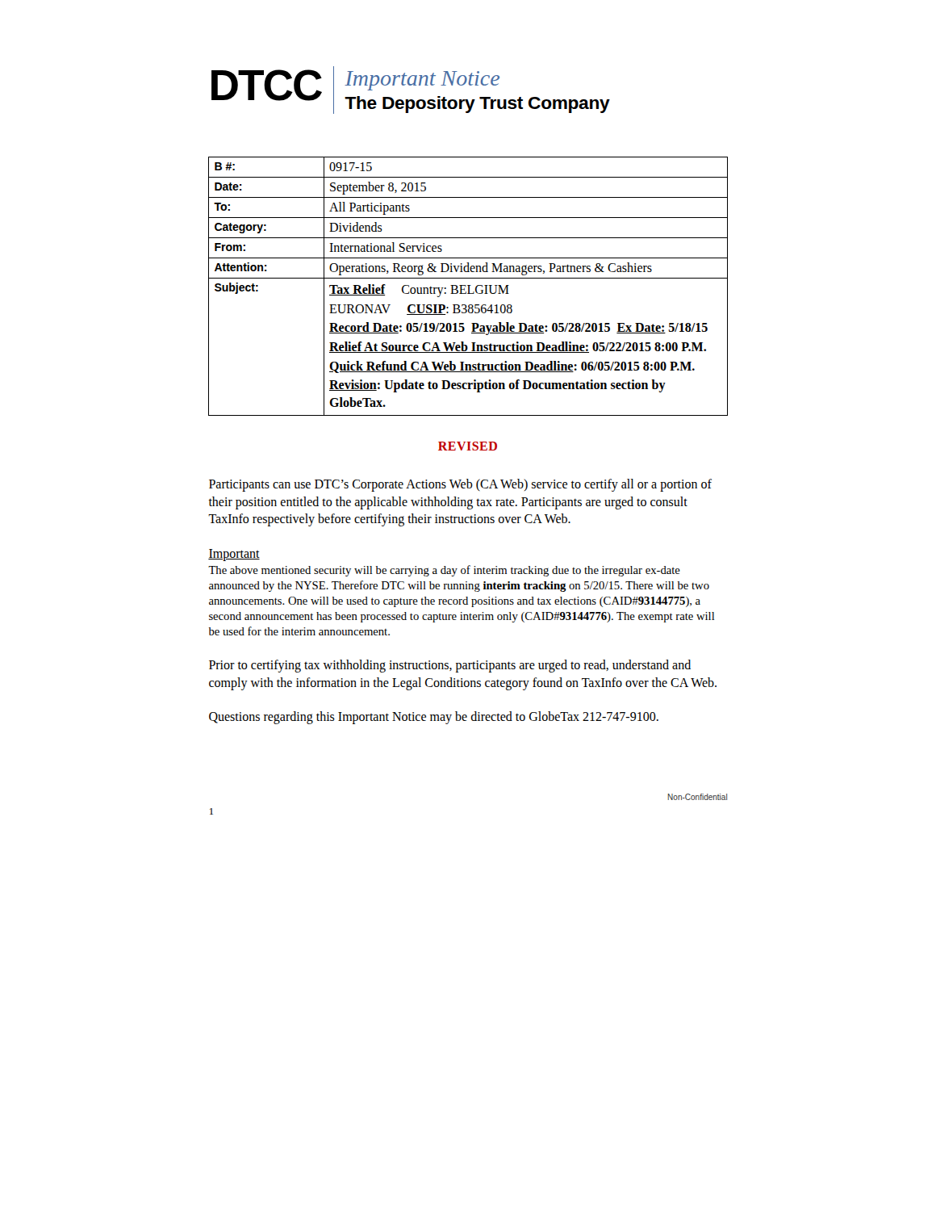DTCC
Important Notice
The Depository Trust Company
| B #: | 0917-15 |
| Date: | September 8, 2015 |
| To: | All Participants |
| Category: | Dividends |
| From: | International Services |
| Attention: | Operations, Reorg & Dividend Managers, Partners & Cashiers |
| Subject: | Tax Relief Country: BELGIUM EURONAV CUSIP : B38564108 Record Date : 05/19/2015 Payable Date : 05/28/2015 Ex Date: 5/18/15 Relief At Source CA Web Instruction Deadline: 05/22/2015 8:00 P.M. Quick Refund CA Web Instruction Deadline : 06/05/2015 8:00 P.M. Revision : Update to Description of Documentation section by GlobeTax. |
REVISED
Participants can use DTC’s Corporate Actions Web (CA Web) service to certify all or a portion of their position entitled to the applicable withholding tax rate. Participants are urged to consult TaxInfo respectively before certifying their instructions over CA Web.
Important
The above mentioned security will be carrying a day of interim tracking due to the irregular ex-date announced by the NYSE. Therefore DTC will be running interim tracking on 5/20/15. There will be two announcements. One will be used to capture the record positions and tax elections (CAID#93144775), a second announcement has been processed to capture interim only (CAID#93144776). The exempt rate will be used for the interim announcement.
Prior to certifying tax withholding instructions, participants are urged to read, understand and comply with the information in the Legal Conditions category found on TaxInfo over the CA Web.
Questions regarding this Important Notice may be directed to GlobeTax 212-747-9100.
Non-Confidential
1